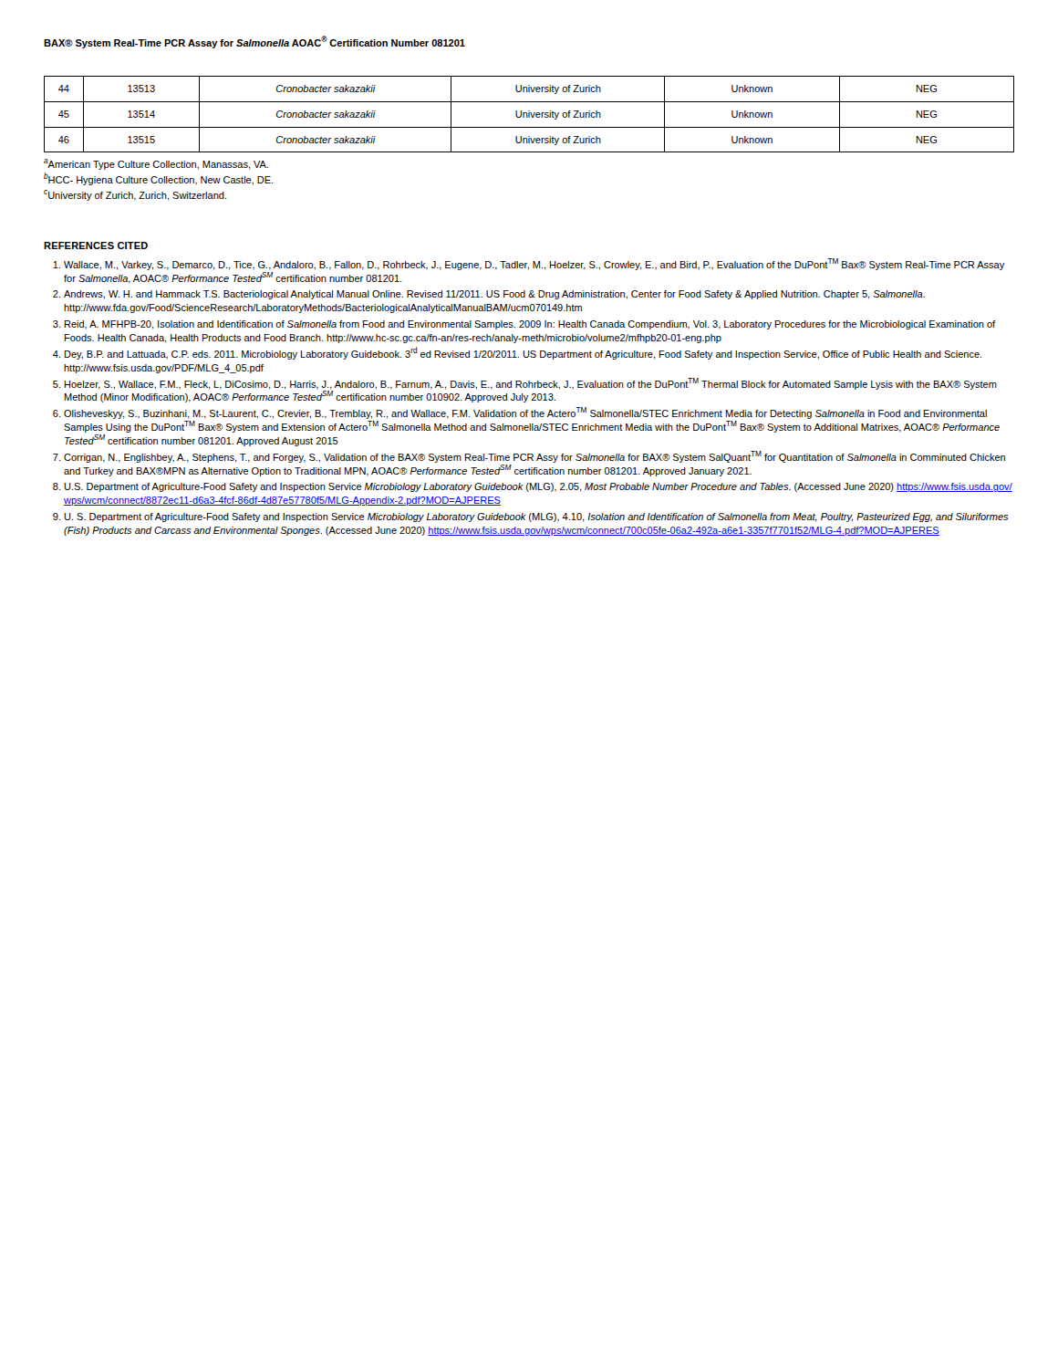BAX® System Real-Time PCR Assay for Salmonella AOAC® Certification Number 081201
| 44 | 13513 | Cronobacter sakazakii | University of Zurich | Unknown | NEG |
| 45 | 13514 | Cronobacter sakazakii | University of Zurich | Unknown | NEG |
| 46 | 13515 | Cronobacter sakazakii | University of Zurich | Unknown | NEG |
aAmerican Type Culture Collection, Manassas, VA.
bHCC- Hygiena Culture Collection, New Castle, DE.
cUniversity of Zurich, Zurich, Switzerland.
REFERENCES CITED
Wallace, M., Varkey, S., Demarco, D., Tice, G., Andaloro, B., Fallon, D., Rohrbeck, J., Eugene, D., Tadler, M., Hoelzer, S., Crowley, E., and Bird, P., Evaluation of the DuPontTM Bax® System Real-Time PCR Assay for Salmonella, AOAC® Performance TestedSM certification number 081201.
Andrews, W. H. and Hammack T.S. Bacteriological Analytical Manual Online. Revised 11/2011. US Food & Drug Administration, Center for Food Safety & Applied Nutrition. Chapter 5, Salmonella. http://www.fda.gov/Food/ScienceResearch/LaboratoryMethods/BacteriologicalAnalyticalManualBAM/ucm070149.htm
Reid, A. MFHPB-20, Isolation and Identification of Salmonella from Food and Environmental Samples. 2009 In: Health Canada Compendium, Vol. 3, Laboratory Procedures for the Microbiological Examination of Foods. Health Canada, Health Products and Food Branch. http://www.hc-sc.gc.ca/fn-an/res-rech/analy-meth/microbio/volume2/mfhpb20-01-eng.php
Dey, B.P. and Lattuada, C.P. eds. 2011. Microbiology Laboratory Guidebook. 3rd ed Revised 1/20/2011. US Department of Agriculture, Food Safety and Inspection Service, Office of Public Health and Science. http://www.fsis.usda.gov/PDF/MLG_4_05.pdf
Hoelzer, S., Wallace, F.M., Fleck, L, DiCosimo, D., Harris, J., Andaloro, B., Farnum, A., Davis, E., and Rohrbeck, J., Evaluation of the DuPontTM Thermal Block for Automated Sample Lysis with the BAX® System Method (Minor Modification), AOAC® Performance TestedSM certification number 010902. Approved July 2013.
Olisheveskyy, S., Buzinhani, M., St-Laurent, C., Crevier, B., Tremblay, R., and Wallace, F.M. Validation of the ActeroTM Salmonella/STEC Enrichment Media for Detecting Salmonella in Food and Environmental Samples Using the DuPontTM Bax® System and Extension of ActeroTM Salmonella Method and Salmonella/STEC Enrichment Media with the DuPontTM Bax® System to Additional Matrixes, AOAC® Performance TestedSM certification number 081201. Approved August 2015
Corrigan, N., Englishbey, A., Stephens, T., and Forgey, S., Validation of the BAX® System Real-Time PCR Assy for Salmonella for BAX® System SalQuantTM for Quantitation of Salmonella in Comminuted Chicken and Turkey and BAX®MPN as Alternative Option to Traditional MPN, AOAC® Performance TestedSM certification number 081201. Approved January 2021.
U.S. Department of Agriculture-Food Safety and Inspection Service Microbiology Laboratory Guidebook (MLG), 2.05, Most Probable Number Procedure and Tables. (Accessed June 2020) https://www.fsis.usda.gov/wps/wcm/connect/8872ec11-d6a3-4fcf-86df-4d87e57780f5/MLG-Appendix-2.pdf?MOD=AJPERES
U. S. Department of Agriculture-Food Safety and Inspection Service Microbiology Laboratory Guidebook (MLG), 4.10, Isolation and Identification of Salmonella from Meat, Poultry, Pasteurized Egg, and Siluriformes (Fish) Products and Carcass and Environmental Sponges. (Accessed June 2020) https://www.fsis.usda.gov/wps/wcm/connect/700c05fe-06a2-492a-a6e1-3357f7701f52/MLG-4.pdf?MOD=AJPERES